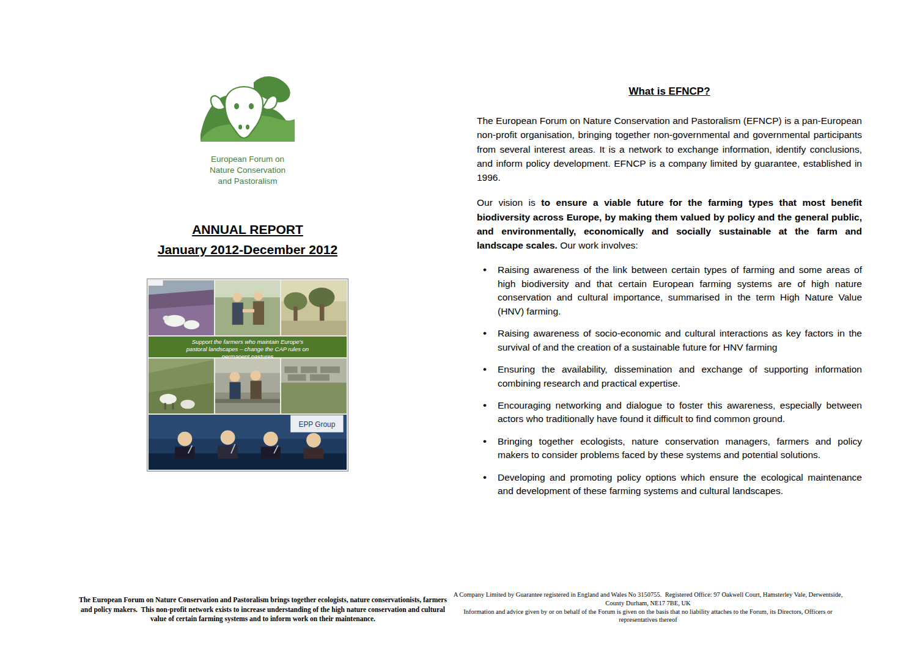European Forum on
Nature Conservation
and Pastoralism
ANNUAL REPORT
January 2012-December 2012
Support the farmers who maintain Europe's
pastoral landscapes – change the CAP rules on
permanent pastures January 2012
EPP Group
The European Forum on Nature Conservation and Pastoralism brings together ecologists, nature conservationists, farmers and policy makers. This non-profit network exists to increase understanding of the high nature conservation and cultural value of certain farming systems and to inform work on their maintenance.
What is EFNCP?
The European Forum on Nature Conservation and Pastoralism (EFNCP) is a pan-European non-profit organisation, bringing together non-governmental and governmental participants from several interest areas. It is a network to exchange information, identify conclusions, and inform policy development. EFNCP is a company limited by guarantee, established in 1996.
Our vision is to ensure a viable future for the farming types that most benefit biodiversity across Europe, by making them valued by policy and the general public, and environmentally, economically and socially sustainable at the farm and landscape scales. Our work involves:
Raising awareness of the link between certain types of farming and some areas of high biodiversity and that certain European farming systems are of high nature conservation and cultural importance, summarised in the term High Nature Value (HNV) farming.
Raising awareness of socio-economic and cultural interactions as key factors in the survival of and the creation of a sustainable future for HNV farming
Ensuring the availability, dissemination and exchange of supporting information combining research and practical expertise.
Encouraging networking and dialogue to foster this awareness, especially between actors who traditionally have found it difficult to find common ground.
Bringing together ecologists, nature conservation managers, farmers and policy makers to consider problems faced by these systems and potential solutions.
Developing and promoting policy options which ensure the ecological maintenance and development of these farming systems and cultural landscapes.
A Company Limited by Guarantee registered in England and Wales No 3150755. Registered Office: 97 Oakwell Court, Hamsterley Vale, Derwentside, County Durham, NE17 7BE, UK
Information and advice given by or on behalf of the Forum is given on the basis that no liability attaches to the Forum, its Directors, Officers or representatives thereof